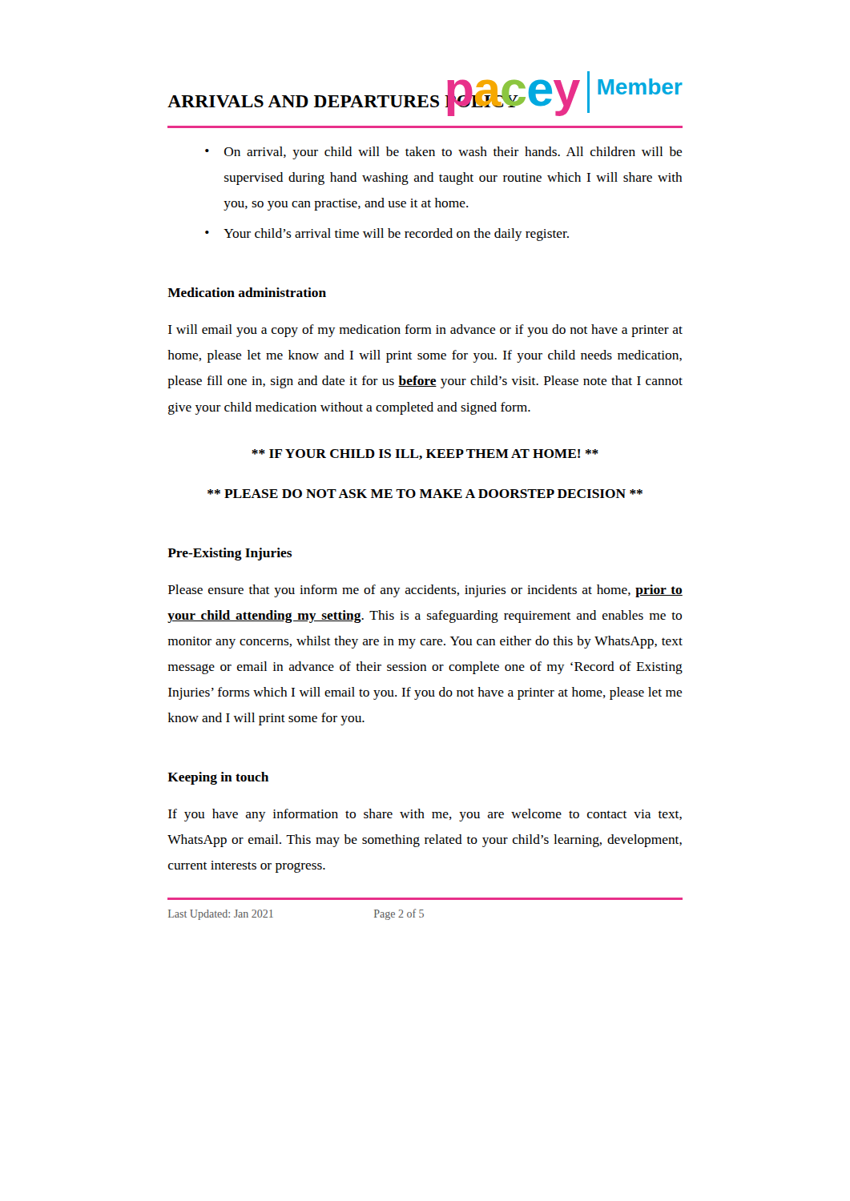pacey
Member
ARRIVALS AND DEPARTURES POLICY
On arrival, your child will be taken to wash their hands. All children will be supervised during hand washing and taught our routine which I will share with you, so you can practise, and use it at home.
Your child’s arrival time will be recorded on the daily register.
Medication administration
I will email you a copy of my medication form in advance or if you do not have a printer at home, please let me know and I will print some for you. If your child needs medication, please fill one in, sign and date it for us before your child’s visit. Please note that I cannot give your child medication without a completed and signed form.
** IF YOUR CHILD IS ILL, KEEP THEM AT HOME! **
** PLEASE DO NOT ASK ME TO MAKE A DOORSTEP DECISION **
Pre-Existing Injuries
Please ensure that you inform me of any accidents, injuries or incidents at home, prior to your child attending my setting. This is a safeguarding requirement and enables me to monitor any concerns, whilst they are in my care. You can either do this by WhatsApp, text message or email in advance of their session or complete one of my ‘Record of Existing Injuries’ forms which I will email to you. If you do not have a printer at home, please let me know and I will print some for you.
Keeping in touch
If you have any information to share with me, you are welcome to contact via text, WhatsApp or email. This may be something related to your child’s learning, development, current interests or progress.
Last Updated: Jan 2021
Page 2 of 5